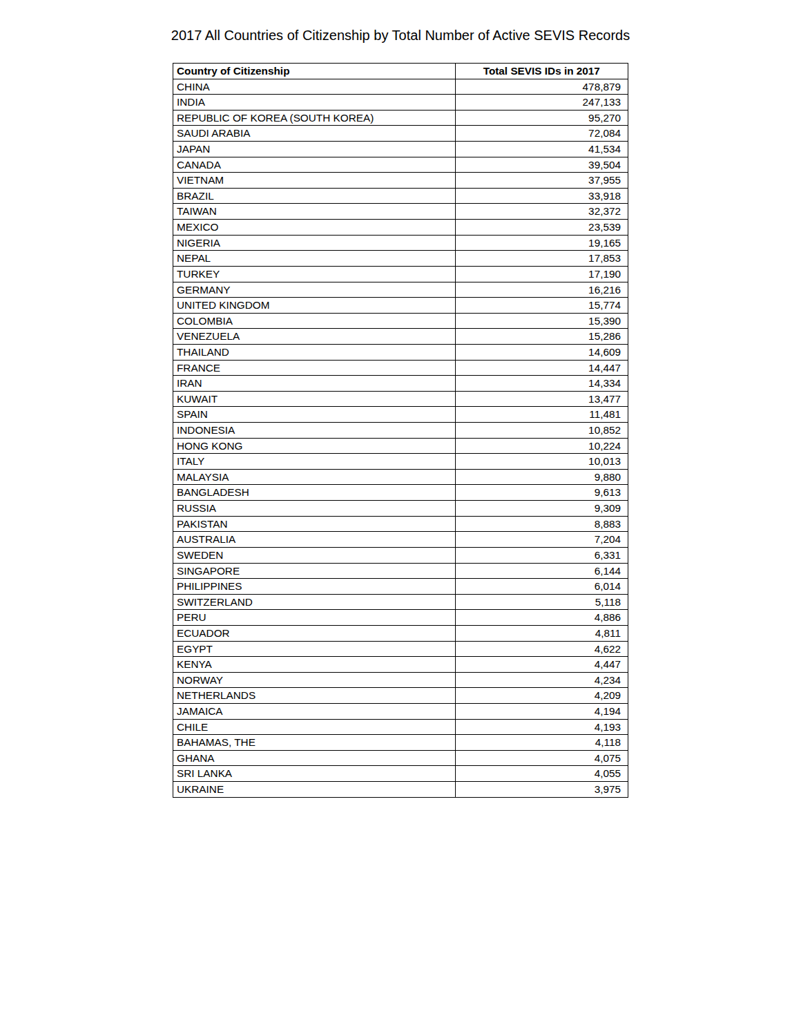2017 All Countries of Citizenship by Total Number of Active SEVIS Records
| Country of Citizenship | Total SEVIS IDs in 2017 |
| --- | --- |
| CHINA | 478,879 |
| INDIA | 247,133 |
| REPUBLIC OF KOREA (SOUTH KOREA) | 95,270 |
| SAUDI ARABIA | 72,084 |
| JAPAN | 41,534 |
| CANADA | 39,504 |
| VIETNAM | 37,955 |
| BRAZIL | 33,918 |
| TAIWAN | 32,372 |
| MEXICO | 23,539 |
| NIGERIA | 19,165 |
| NEPAL | 17,853 |
| TURKEY | 17,190 |
| GERMANY | 16,216 |
| UNITED KINGDOM | 15,774 |
| COLOMBIA | 15,390 |
| VENEZUELA | 15,286 |
| THAILAND | 14,609 |
| FRANCE | 14,447 |
| IRAN | 14,334 |
| KUWAIT | 13,477 |
| SPAIN | 11,481 |
| INDONESIA | 10,852 |
| HONG KONG | 10,224 |
| ITALY | 10,013 |
| MALAYSIA | 9,880 |
| BANGLADESH | 9,613 |
| RUSSIA | 9,309 |
| PAKISTAN | 8,883 |
| AUSTRALIA | 7,204 |
| SWEDEN | 6,331 |
| SINGAPORE | 6,144 |
| PHILIPPINES | 6,014 |
| SWITZERLAND | 5,118 |
| PERU | 4,886 |
| ECUADOR | 4,811 |
| EGYPT | 4,622 |
| KENYA | 4,447 |
| NORWAY | 4,234 |
| NETHERLANDS | 4,209 |
| JAMAICA | 4,194 |
| CHILE | 4,193 |
| BAHAMAS, THE | 4,118 |
| GHANA | 4,075 |
| SRI LANKA | 4,055 |
| UKRAINE | 3,975 |